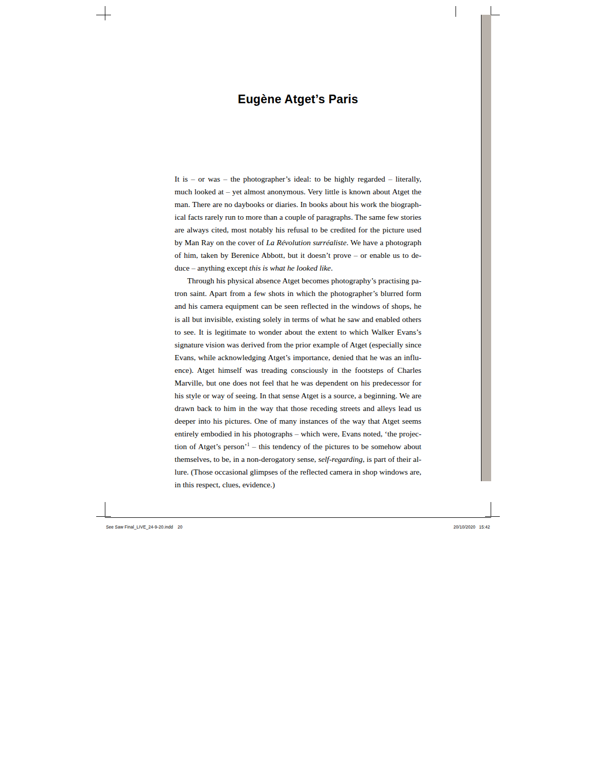Eugène Atget’s Paris
It is – or was – the photographer’s ideal: to be highly regarded – literally, much looked at – yet almost anonymous. Very little is known about Atget the man. There are no daybooks or diaries. In books about his work the biographical facts rarely run to more than a couple of paragraphs. The same few stories are always cited, most notably his refusal to be credited for the picture used by Man Ray on the cover of La Révolution surréaliste. We have a photograph of him, taken by Berenice Abbott, but it doesn’t prove – or enable us to deduce – anything except this is what he looked like.
Through his physical absence Atget becomes photography’s practising patron saint. Apart from a few shots in which the photographer’s blurred form and his camera equipment can be seen reflected in the windows of shops, he is all but invisible, existing solely in terms of what he saw and enabled others to see. It is legitimate to wonder about the extent to which Walker Evans’s signature vision was derived from the prior example of Atget (especially since Evans, while acknowledging Atget’s importance, denied that he was an influence). Atget himself was treading consciously in the footsteps of Charles Marville, but one does not feel that he was dependent on his predecessor for his style or way of seeing. In that sense Atget is a source, a beginning. We are drawn back to him in the way that those receding streets and alleys lead us deeper into his pictures. One of many instances of the way that Atget seems entirely embodied in his photographs – which were, Evans noted, ‘the projection of Atget’s person’1 – this tendency of the pictures to be somehow about themselves, to be, in a non-derogatory sense, self-regarding, is part of their allure. (Those occasional glimpses of the reflected camera in shop windows are, in this respect, clues, evidence.)
See Saw Final_LIVE_24-9-20.indd20 20/10/2020 15:42